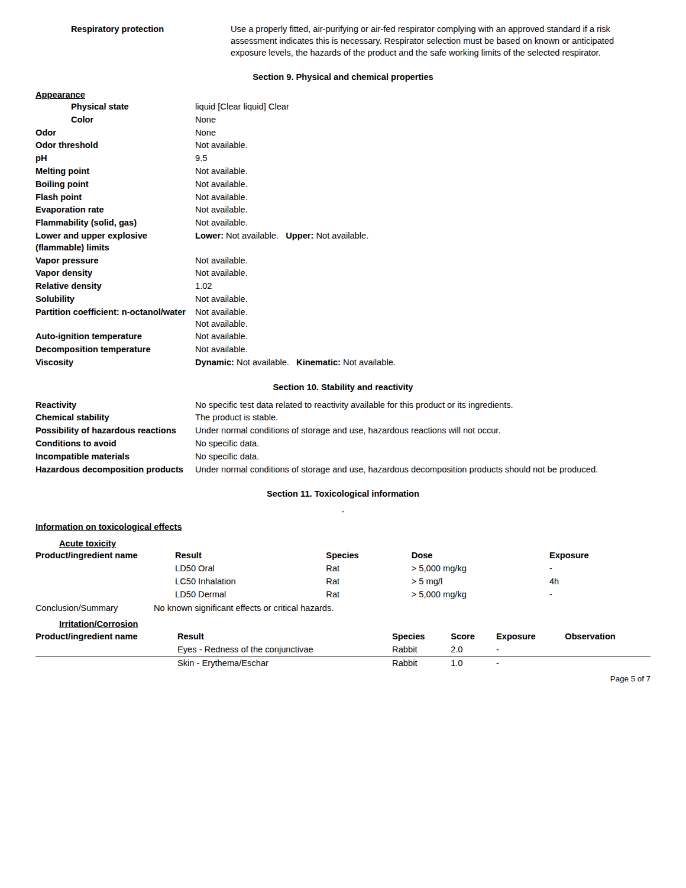Respiratory protection
Use a properly fitted, air-purifying or air-fed respirator complying with an approved standard if a risk assessment indicates this is necessary. Respirator selection must be based on known or anticipated exposure levels, the hazards of the product and the safe working limits of the selected respirator.
Section 9. Physical and chemical properties
Appearance
Physical state
liquid [Clear liquid] Clear
Color
None
Odor
None
Odor threshold
Not available.
pH
9.5
Melting point
Not available.
Boiling point
Not available.
Flash point
Not available.
Evaporation rate
Not available.
Flammability (solid, gas)
Not available.
Lower and upper explosive (flammable) limits
Lower: Not available. Upper: Not available.
Vapor pressure
Not available.
Vapor density
Not available.
Relative density
1.02
Solubility
Not available.
Partition coefficient: n-octanol/water
Not available.
Not available.
Auto-ignition temperature
Not available.
Decomposition temperature
Not available.
Viscosity
Dynamic: Not available. Kinematic: Not available.
Section 10. Stability and reactivity
Reactivity
No specific test data related to reactivity available for this product or its ingredients.
Chemical stability
The product is stable.
Possibility of hazardous reactions
Under normal conditions of storage and use, hazardous reactions will not occur.
Conditions to avoid
No specific data.
Incompatible materials
No specific data.
Hazardous decomposition products
Under normal conditions of storage and use, hazardous decomposition products should not be produced.
Section 11. Toxicological information
-
Information on toxicological effects
Acute toxicity
| Product/ingredient name | Result | Species | Dose | Exposure |
| --- | --- | --- | --- | --- |
| | LD50 Oral | Rat | > 5,000 mg/kg | - |
| | LC50 Inhalation | Rat | > 5 mg/l | 4h |
| | LD50 Dermal | Rat | > 5,000 mg/kg | - |
Conclusion/Summary No known significant effects or critical hazards.
Irritation/Corrosion
| Product/ingredient name | Result | Species | Score | Exposure | Observation |
| --- | --- | --- | --- | --- | --- |
| | Eyes - Redness of the conjunctivae | Rabbit | 2.0 | - | |
| | Skin - Erythema/Eschar | Rabbit | 1.0 | - | |
Page 5 of 7